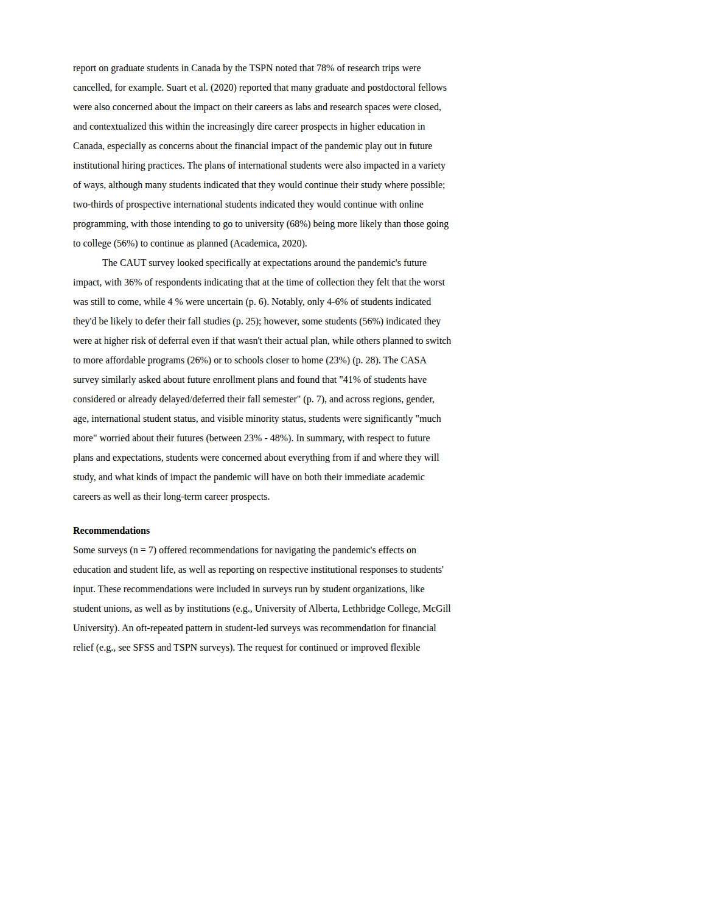report on graduate students in Canada by the TSPN noted that 78% of research trips were cancelled, for example. Suart et al. (2020) reported that many graduate and postdoctoral fellows were also concerned about the impact on their careers as labs and research spaces were closed, and contextualized this within the increasingly dire career prospects in higher education in Canada, especially as concerns about the financial impact of the pandemic play out in future institutional hiring practices. The plans of international students were also impacted in a variety of ways, although many students indicated that they would continue their study where possible; two-thirds of prospective international students indicated they would continue with online programming, with those intending to go to university (68%) being more likely than those going to college (56%) to continue as planned (Academica, 2020).
The CAUT survey looked specifically at expectations around the pandemic's future impact, with 36% of respondents indicating that at the time of collection they felt that the worst was still to come, while 4 % were uncertain (p. 6). Notably, only 4-6% of students indicated they'd be likely to defer their fall studies (p. 25); however, some students (56%) indicated they were at higher risk of deferral even if that wasn't their actual plan, while others planned to switch to more affordable programs (26%) or to schools closer to home (23%) (p. 28). The CASA survey similarly asked about future enrollment plans and found that "41% of students have considered or already delayed/deferred their fall semester" (p. 7), and across regions, gender, age, international student status, and visible minority status, students were significantly "much more" worried about their futures (between 23% - 48%). In summary, with respect to future plans and expectations, students were concerned about everything from if and where they will study, and what kinds of impact the pandemic will have on both their immediate academic careers as well as their long-term career prospects.
Recommendations
Some surveys (n = 7) offered recommendations for navigating the pandemic's effects on education and student life, as well as reporting on respective institutional responses to students' input. These recommendations were included in surveys run by student organizations, like student unions, as well as by institutions (e.g., University of Alberta, Lethbridge College, McGill University). An oft-repeated pattern in student-led surveys was recommendation for financial relief (e.g., see SFSS and TSPN surveys). The request for continued or improved flexible